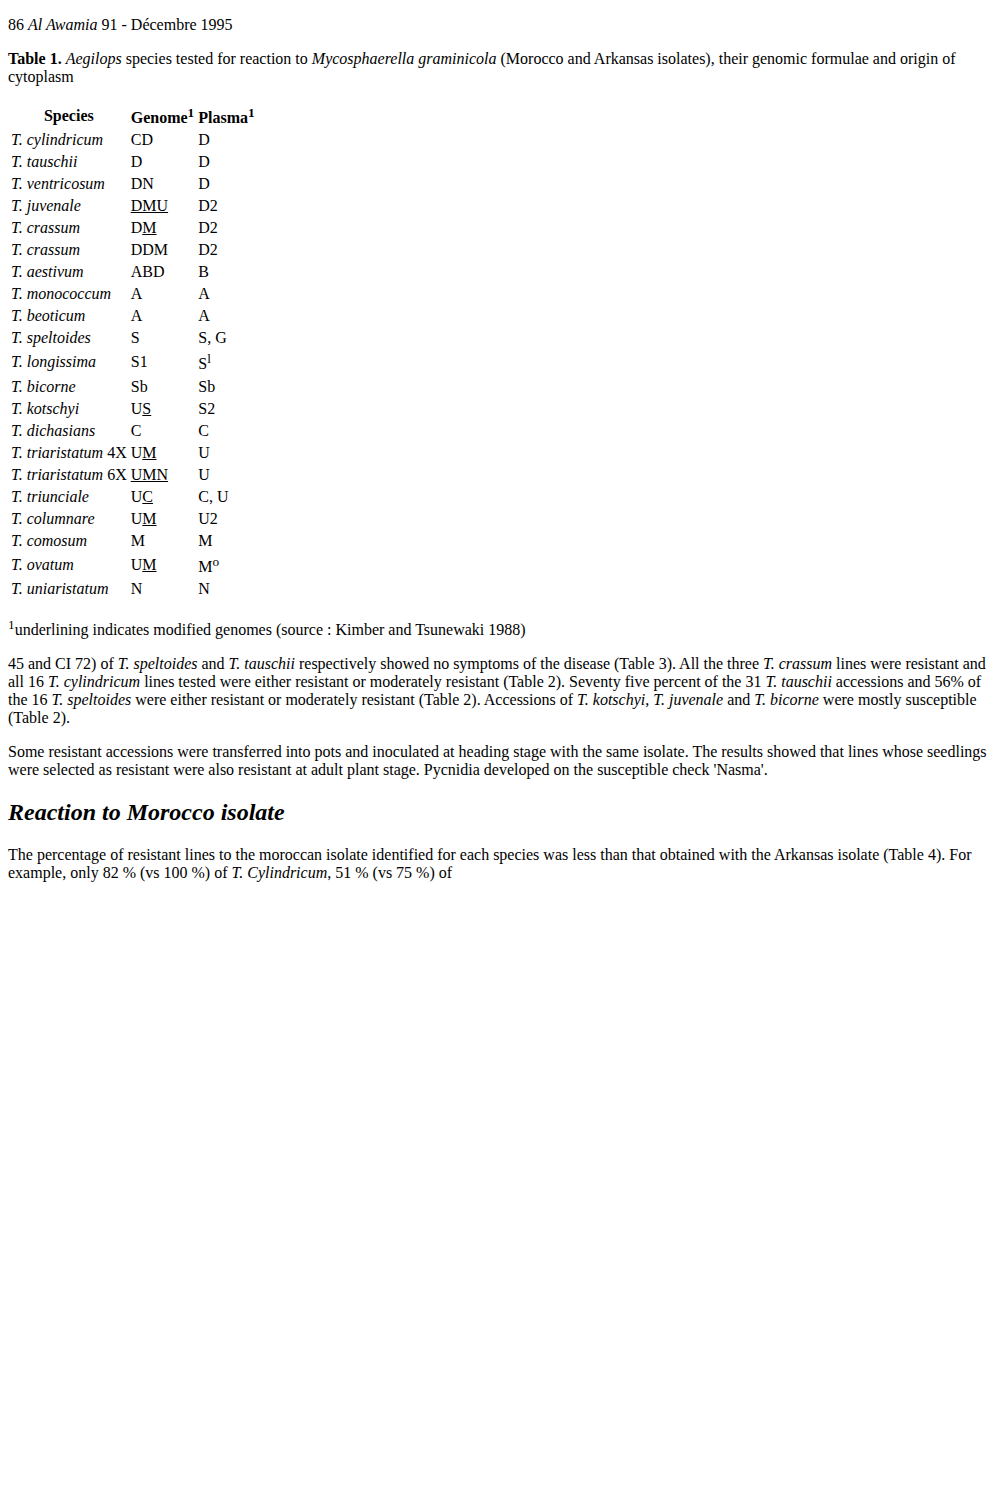86 Al Awamia 91 - Décembre 1995
Table 1. Aegilops species tested for reaction to Mycosphaerella graminicola (Morocco and Arkansas isolates), their genomic formulae and origin of cytoplasm
| Species | Genome 1 | Plasma 1 |
| --- | --- | --- |
| T. cylindricum | CD | D |
| T. tauschii | D | D |
| T. ventricosum | DN | D |
| T. juvenale | DMU | D2 |
| T. crassum | D M | D2 |
| T. crassum | DDM | D2 |
| T. aestivum | ABD | B |
| T. monococcum | A | A |
| T. beoticum | A | A |
| T. speltoides | S | S, G |
| T. longissima | S1 | S l |
| T. bicorne | Sb | Sb |
| T. kotschyi | U S | S2 |
| T. dichasians | C | C |
| T. triaristatum 4X | U M | U |
| T. triaristatum 6X | UMN | U |
| T. triunciale | U C | C, U |
| T. columnare | U M | U2 |
| T. comosum | M | M |
| T. ovatum | U M | M o |
| T. uniaristatum | N | N |
1underlining indicates modified genomes (source : Kimber and Tsunewaki 1988)
45 and CI 72) of T. speltoides and T. tauschii respectively showed no symptoms of the disease (Table 3). All the three T. crassum lines were resistant and all 16 T. cylindricum lines tested were either resistant or moderately resistant (Table 2). Seventy five percent of the 31 T. tauschii accessions and 56% of the 16 T. speltoides were either resistant or moderately resistant (Table 2). Accessions of T. kotschyi, T. juvenale and T. bicorne were mostly susceptible (Table 2).
Some resistant accessions were transferred into pots and inoculated at heading stage with the same isolate. The results showed that lines whose seedlings were selected as resistant were also resistant at adult plant stage. Pycnidia developed on the susceptible check 'Nasma'.
Reaction to Morocco isolate
The percentage of resistant lines to the moroccan isolate identified for each species was less than that obtained with the Arkansas isolate (Table 4). For example, only 82 % (vs 100 %) of T. Cylindricum, 51 % (vs 75 %) of